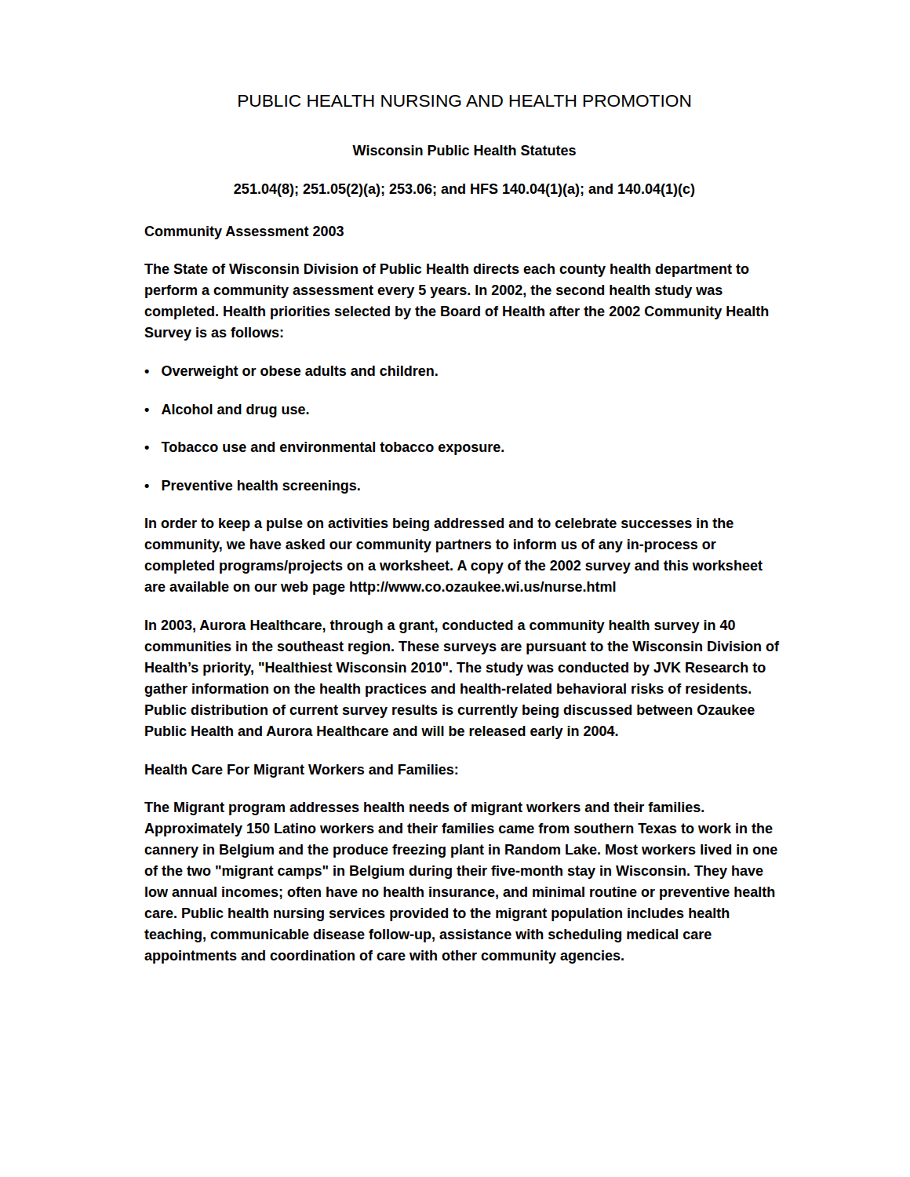PUBLIC HEALTH NURSING AND HEALTH PROMOTION
Wisconsin Public Health Statutes
251.04(8); 251.05(2)(a); 253.06; and HFS 140.04(1)(a); and 140.04(1)(c)
Community Assessment 2003
The State of Wisconsin Division of Public Health directs each county health department to perform a community assessment every 5 years. In 2002, the second health study was completed. Health priorities selected by the Board of Health after the 2002 Community Health Survey is as follows:
Overweight or obese adults and children.
Alcohol and drug use.
Tobacco use and environmental tobacco exposure.
Preventive health screenings.
In order to keep a pulse on activities being addressed and to celebrate successes in the community, we have asked our community partners to inform us of any in-process or completed programs/projects on a worksheet. A copy of the 2002 survey and this worksheet are available on our web page http://www.co.ozaukee.wi.us/nurse.html
In 2003, Aurora Healthcare, through a grant, conducted a community health survey in 40 communities in the southeast region. These surveys are pursuant to the Wisconsin Division of Health’s priority, "Healthiest Wisconsin 2010". The study was conducted by JVK Research to gather information on the health practices and health-related behavioral risks of residents. Public distribution of current survey results is currently being discussed between Ozaukee Public Health and Aurora Healthcare and will be released early in 2004.
Health Care For Migrant Workers and Families:
The Migrant program addresses health needs of migrant workers and their families. Approximately 150 Latino workers and their families came from southern Texas to work in the cannery in Belgium and the produce freezing plant in Random Lake. Most workers lived in one of the two "migrant camps" in Belgium during their five-month stay in Wisconsin. They have low annual incomes; often have no health insurance, and minimal routine or preventive health care. Public health nursing services provided to the migrant population includes health teaching, communicable disease follow-up, assistance with scheduling medical care appointments and coordination of care with other community agencies.